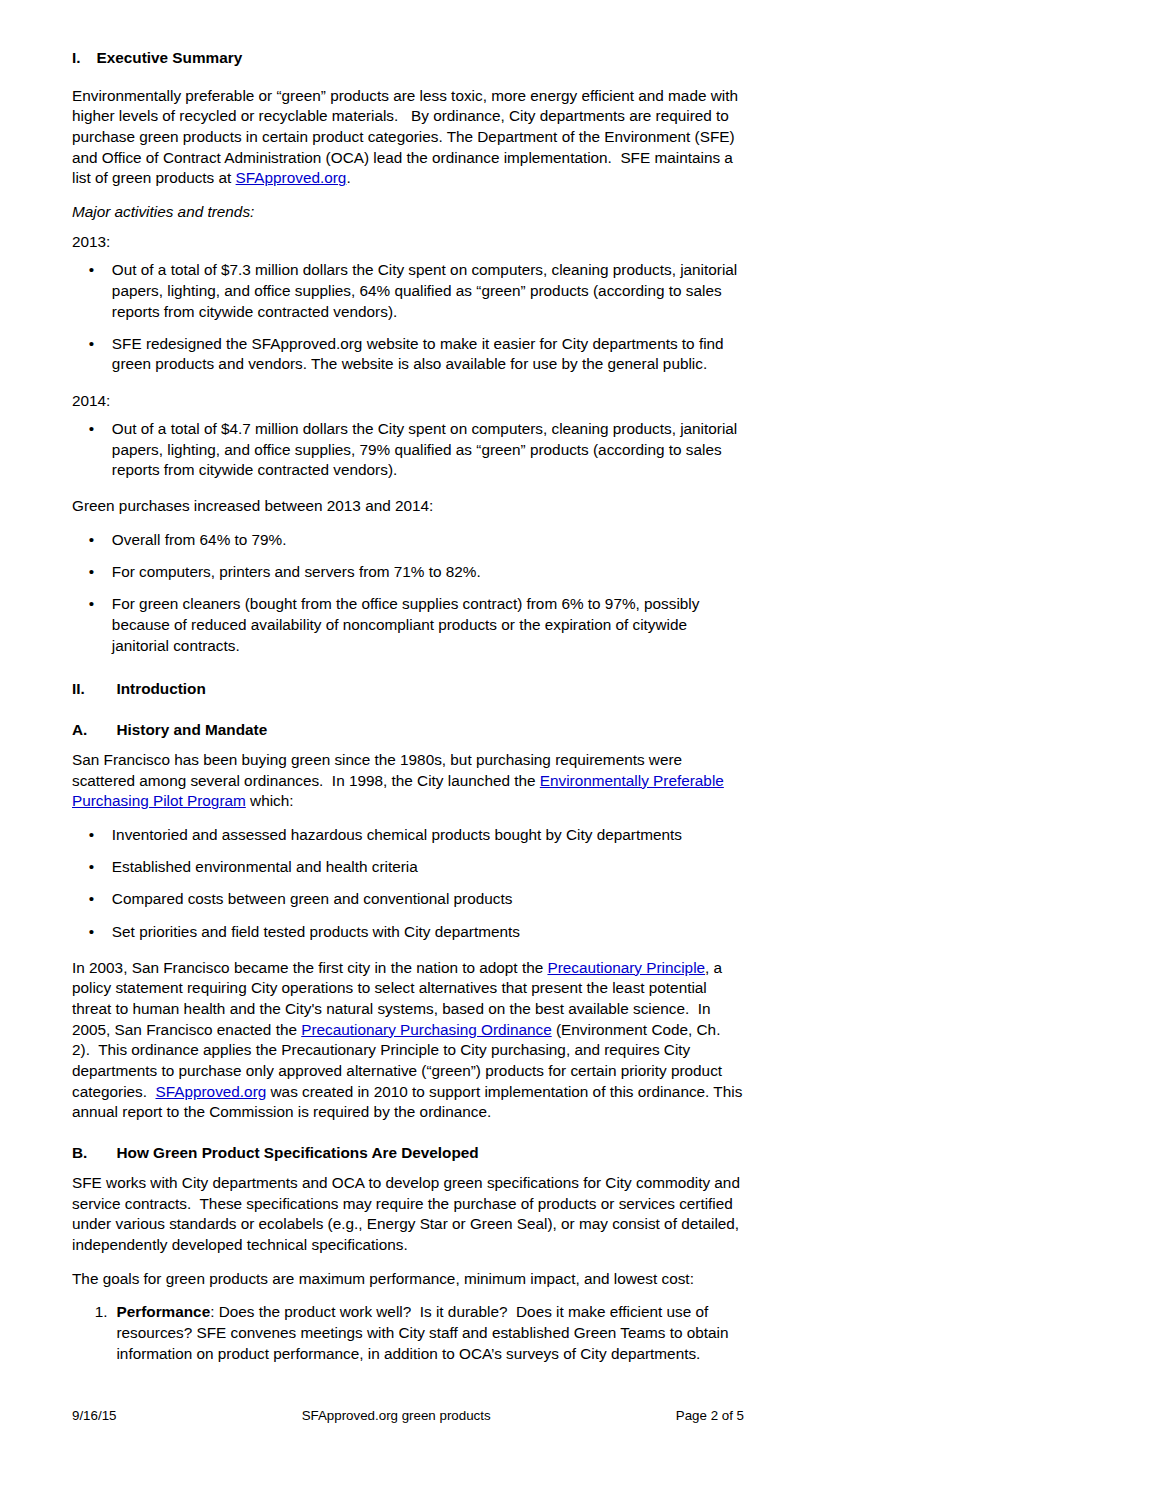I. Executive Summary
Environmentally preferable or “green” products are less toxic, more energy efficient and made with higher levels of recycled or recyclable materials. By ordinance, City departments are required to purchase green products in certain product categories. The Department of the Environment (SFE) and Office of Contract Administration (OCA) lead the ordinance implementation. SFE maintains a list of green products at SFApproved.org.
Major activities and trends:
2013:
Out of a total of $7.3 million dollars the City spent on computers, cleaning products, janitorial papers, lighting, and office supplies, 64% qualified as “green” products (according to sales reports from citywide contracted vendors).
SFE redesigned the SFApproved.org website to make it easier for City departments to find green products and vendors. The website is also available for use by the general public.
2014:
Out of a total of $4.7 million dollars the City spent on computers, cleaning products, janitorial papers, lighting, and office supplies, 79% qualified as “green” products (according to sales reports from citywide contracted vendors).
Green purchases increased between 2013 and 2014:
Overall from 64% to 79%.
For computers, printers and servers from 71% to 82%.
For green cleaners (bought from the office supplies contract) from 6% to 97%, possibly because of reduced availability of noncompliant products or the expiration of citywide janitorial contracts.
II. Introduction
A. History and Mandate
San Francisco has been buying green since the 1980s, but purchasing requirements were scattered among several ordinances. In 1998, the City launched the Environmentally Preferable Purchasing Pilot Program which:
Inventoried and assessed hazardous chemical products bought by City departments
Established environmental and health criteria
Compared costs between green and conventional products
Set priorities and field tested products with City departments
In 2003, San Francisco became the first city in the nation to adopt the Precautionary Principle, a policy statement requiring City operations to select alternatives that present the least potential threat to human health and the City's natural systems, based on the best available science. In 2005, San Francisco enacted the Precautionary Purchasing Ordinance (Environment Code, Ch. 2). This ordinance applies the Precautionary Principle to City purchasing, and requires City departments to purchase only approved alternative (“green”) products for certain priority product categories. SFApproved.org was created in 2010 to support implementation of this ordinance. This annual report to the Commission is required by the ordinance.
B. How Green Product Specifications Are Developed
SFE works with City departments and OCA to develop green specifications for City commodity and service contracts. These specifications may require the purchase of products or services certified under various standards or ecolabels (e.g., Energy Star or Green Seal), or may consist of detailed, independently developed technical specifications.
The goals for green products are maximum performance, minimum impact, and lowest cost:
Performance: Does the product work well? Is it durable? Does it make efficient use of resources? SFE convenes meetings with City staff and established Green Teams to obtain information on product performance, in addition to OCA’s surveys of City departments.
9/16/15 SFApproved.org green products Page 2 of 5